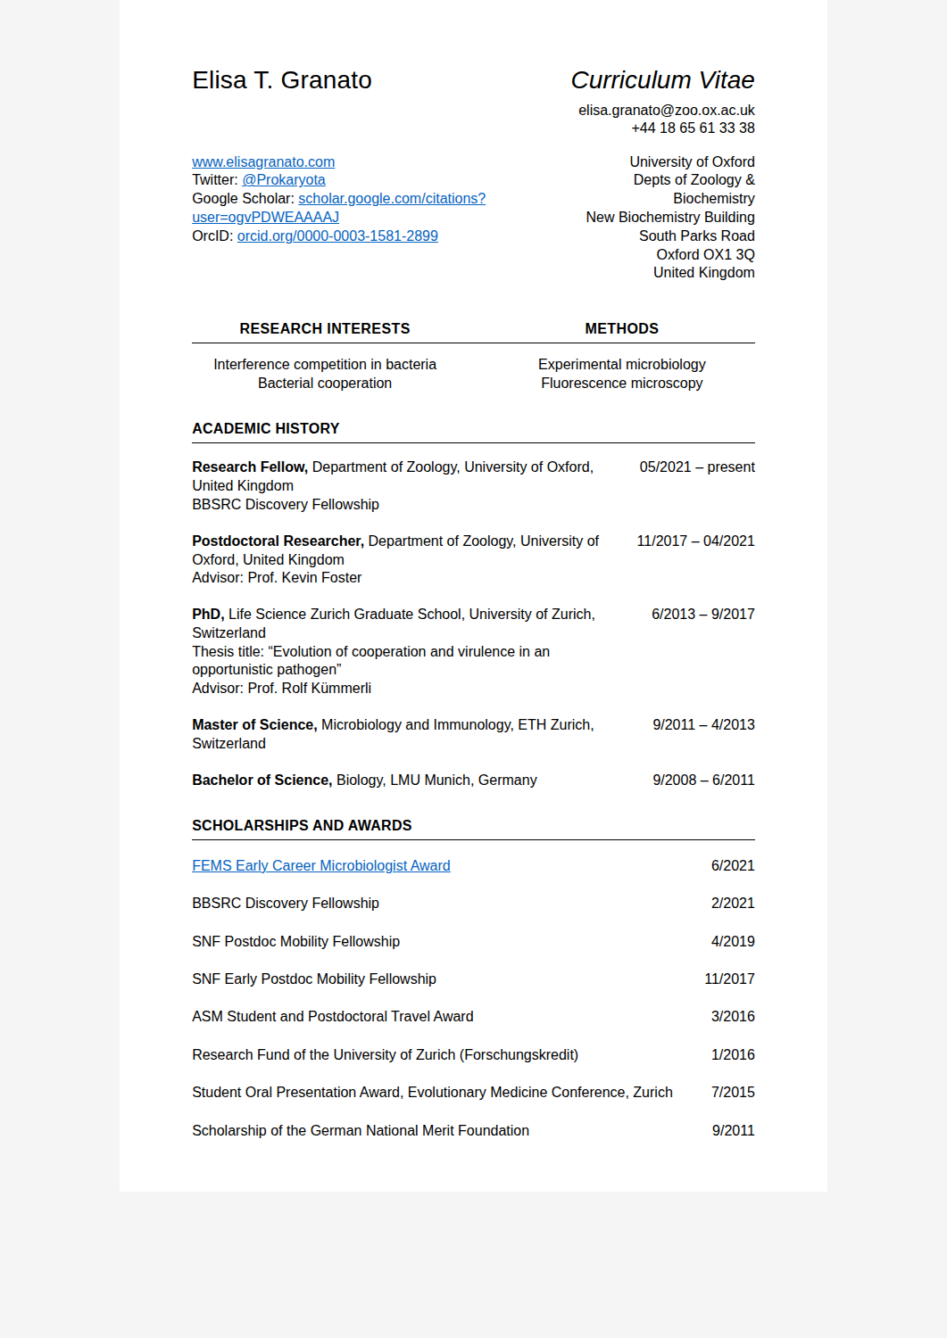Elisa T. Granato
Curriculum Vitae
elisa.granato@zoo.ox.ac.uk
+44 18 65 61 33 38
www.elisagranato.com
Twitter: @Prokaryota
Google Scholar: scholar.google.com/citations?user=ogvPDWEAAAAJ
OrcID: orcid.org/0000-0003-1581-2899
University of Oxford
Depts of Zoology & Biochemistry
New Biochemistry Building
South Parks Road
Oxford OX1 3Q
United Kingdom
RESEARCH INTERESTS
METHODS
Interference competition in bacteria
Bacterial cooperation
Experimental microbiology
Fluorescence microscopy
ACADEMIC HISTORY
Research Fellow, Department of Zoology, University of Oxford, United Kingdom BBSRC Discovery Fellowship
05/2021 – present
Postdoctoral Researcher, Department of Zoology, University of Oxford, United Kingdom Advisor: Prof. Kevin Foster
11/2017 – 04/2021
PhD, Life Science Zurich Graduate School, University of Zurich, Switzerland Thesis title: “Evolution of cooperation and virulence in an opportunistic pathogen” Advisor: Prof. Rolf Kümmerli
6/2013 – 9/2017
Master of Science, Microbiology and Immunology, ETH Zurich, Switzerland
9/2011 – 4/2013
Bachelor of Science, Biology, LMU Munich, Germany
9/2008 – 6/2011
SCHOLARSHIPS AND AWARDS
FEMS Early Career Microbiologist Award
6/2021
BBSRC Discovery Fellowship
2/2021
SNF Postdoc Mobility Fellowship
4/2019
SNF Early Postdoc Mobility Fellowship
11/2017
ASM Student and Postdoctoral Travel Award
3/2016
Research Fund of the University of Zurich (Forschungskredit)
1/2016
Student Oral Presentation Award, Evolutionary Medicine Conference, Zurich
7/2015
Scholarship of the German National Merit Foundation
9/2011